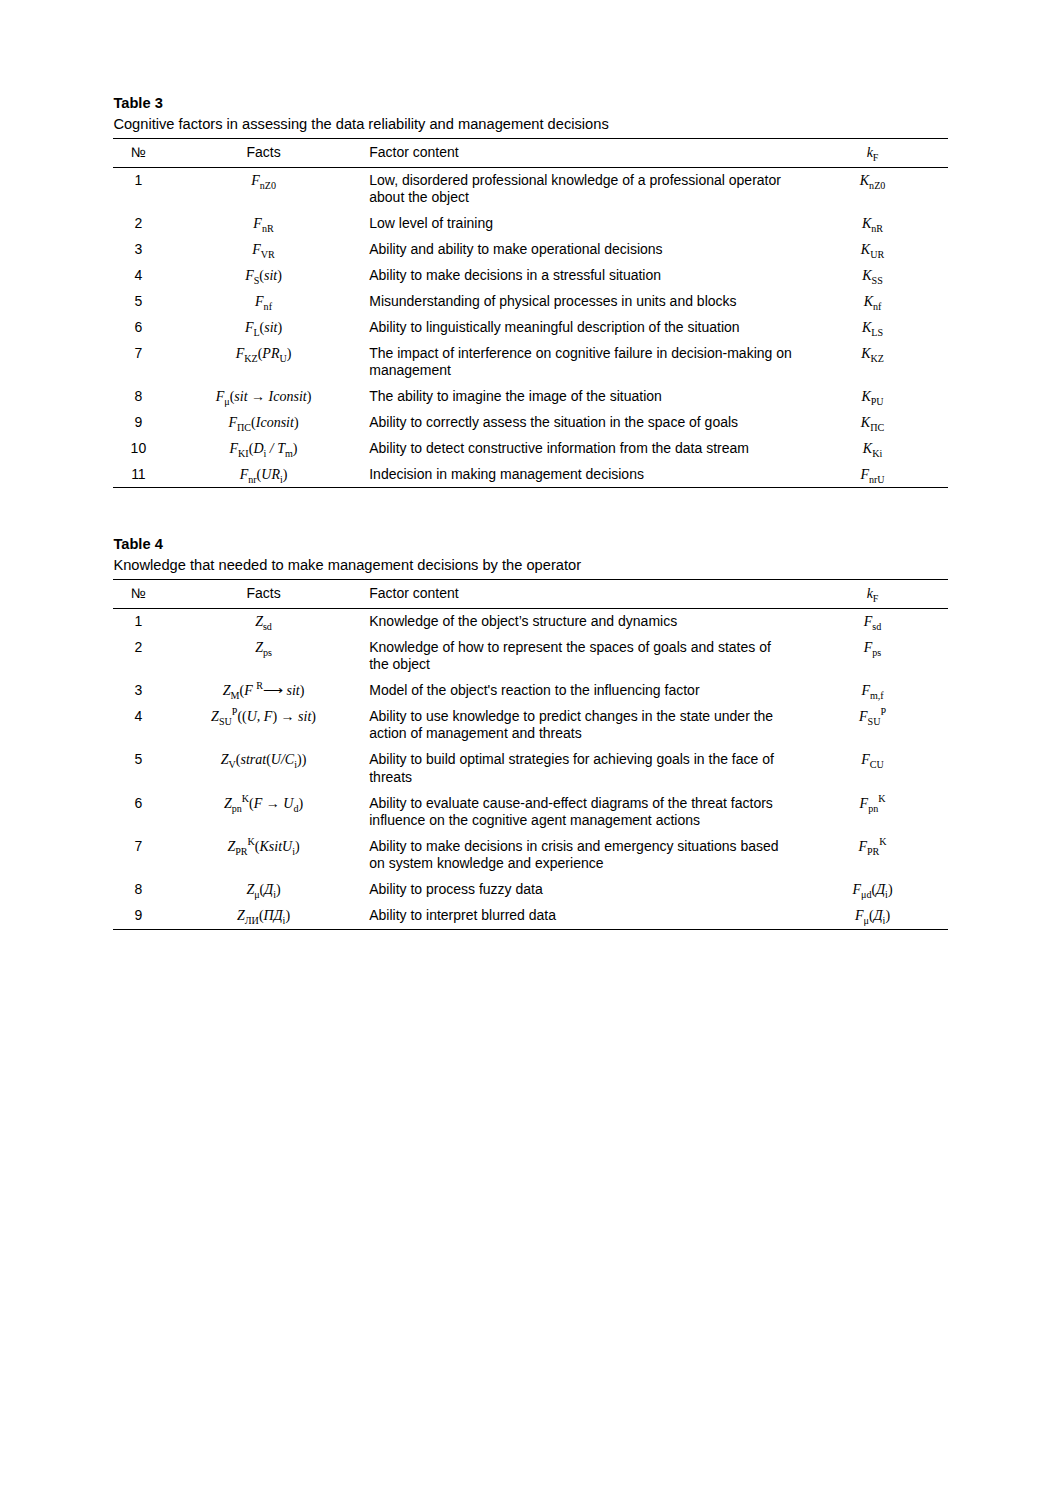Table 3
Cognitive factors in assessing the data reliability and management decisions
| № | Facts | Factor content | k F |
| --- | --- | --- | --- |
| 1 | F nZ0 | Low, disordered professional knowledge of a professional operator about the object | K nZ0 |
| 2 | F nR | Low level of training | K nR |
| 3 | F VR | Ability and ability to make operational decisions | K UR |
| 4 | F S ( sit ) | Ability to make decisions in a stressful situation | K SS |
| 5 | F nf | Misunderstanding of physical processes in units and blocks | K nf |
| 6 | F L ( sit ) | Ability to linguistically meaningful description of the situation | K LS |
| 7 | F KZ ( PR U ) | The impact of interference on cognitive failure in decision-making on management | K KZ |
| 8 | F μ ( sit → Iconsit ) | The ability to imagine the image of the situation | K PU |
| 9 | F ПС ( Iconsit ) | Ability to correctly assess the situation in the space of goals | K ПС |
| 10 | F KI ( D i / T m ) | Ability to detect constructive information from the data stream | K Ki |
| 11 | F nr ( UR i ) | Indecision in making management decisions | F nrU |
Table 4
Knowledge that needed to make management decisions by the operator
| № | Facts | Factor content | k F |
| --- | --- | --- | --- |
| 1 | Z sd | Knowledge of the object’s structure and dynamics | F sd |
| 2 | Z ps | Knowledge of how to represent the spaces of goals and states of the object | F ps |
| 3 | Z M ( F R ⟶ sit ) | Model of the object's reaction to the influencing factor | F m,f |
| 4 | Z SU P (( U, F ) → sit ) | Ability to use knowledge to predict changes in the state under the action of management and threats | F SU P |
| 5 | Z V ( strat ( U/C i )) | Ability to build optimal strategies for achieving goals in the face of threats | F CU |
| 6 | Z pn K ( F → U d ) | Ability to evaluate cause-and-effect diagrams of the threat factors influence on the cognitive agent management actions | F pn K |
| 7 | Z PR K ( KsitU i ) | Ability to make decisions in crisis and emergency situations based on system knowledge and experience | F PR K |
| 8 | Z μ ( Д i ) | Ability to process fuzzy data | F μd ( Д i ) |
| 9 | Z ЛИ ( ПД i ) | Ability to interpret blurred data | F μ ( Д i ) |